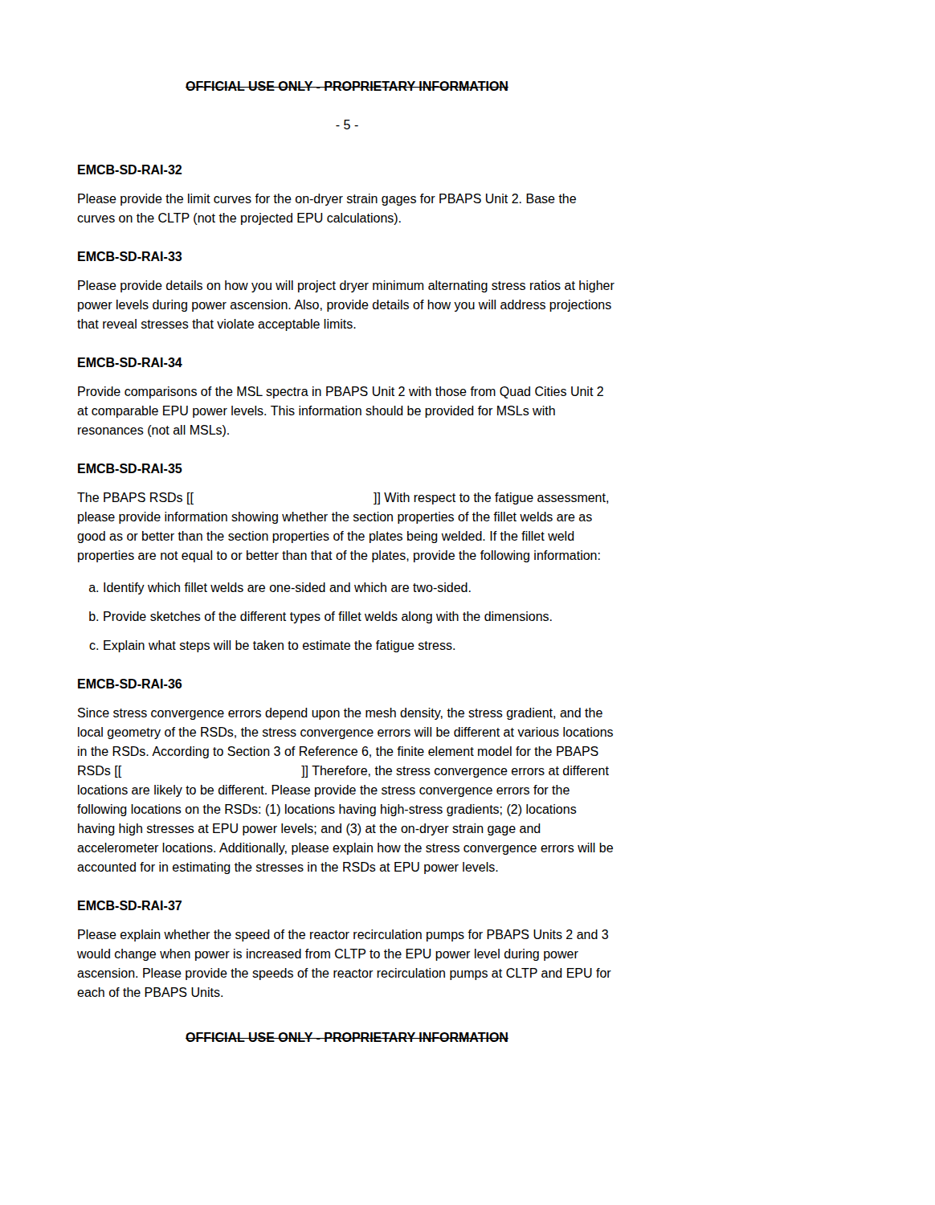OFFICIAL USE ONLY - PROPRIETARY INFORMATION
- 5 -
EMCB-SD-RAI-32
Please provide the limit curves for the on-dryer strain gages for PBAPS Unit 2. Base the curves on the CLTP (not the projected EPU calculations).
EMCB-SD-RAI-33
Please provide details on how you will project dryer minimum alternating stress ratios at higher power levels during power ascension. Also, provide details of how you will address projections that reveal stresses that violate acceptable limits.
EMCB-SD-RAI-34
Provide comparisons of the MSL spectra in PBAPS Unit 2 with those from Quad Cities Unit 2 at comparable EPU power levels. This information should be provided for MSLs with resonances (not all MSLs).
EMCB-SD-RAI-35
The PBAPS RSDs [[ ]] With respect to the fatigue assessment, please provide information showing whether the section properties of the fillet welds are as good as or better than the section properties of the plates being welded. If the fillet weld properties are not equal to or better than that of the plates, provide the following information:
Identify which fillet welds are one-sided and which are two-sided.
Provide sketches of the different types of fillet welds along with the dimensions.
Explain what steps will be taken to estimate the fatigue stress.
EMCB-SD-RAI-36
Since stress convergence errors depend upon the mesh density, the stress gradient, and the local geometry of the RSDs, the stress convergence errors will be different at various locations in the RSDs. According to Section 3 of Reference 6, the finite element model for the PBAPS RSDs [[ ]] Therefore, the stress convergence errors at different locations are likely to be different. Please provide the stress convergence errors for the following locations on the RSDs: (1) locations having high-stress gradients; (2) locations having high stresses at EPU power levels; and (3) at the on-dryer strain gage and accelerometer locations. Additionally, please explain how the stress convergence errors will be accounted for in estimating the stresses in the RSDs at EPU power levels.
EMCB-SD-RAI-37
Please explain whether the speed of the reactor recirculation pumps for PBAPS Units 2 and 3 would change when power is increased from CLTP to the EPU power level during power ascension. Please provide the speeds of the reactor recirculation pumps at CLTP and EPU for each of the PBAPS Units.
OFFICIAL USE ONLY - PROPRIETARY INFORMATION